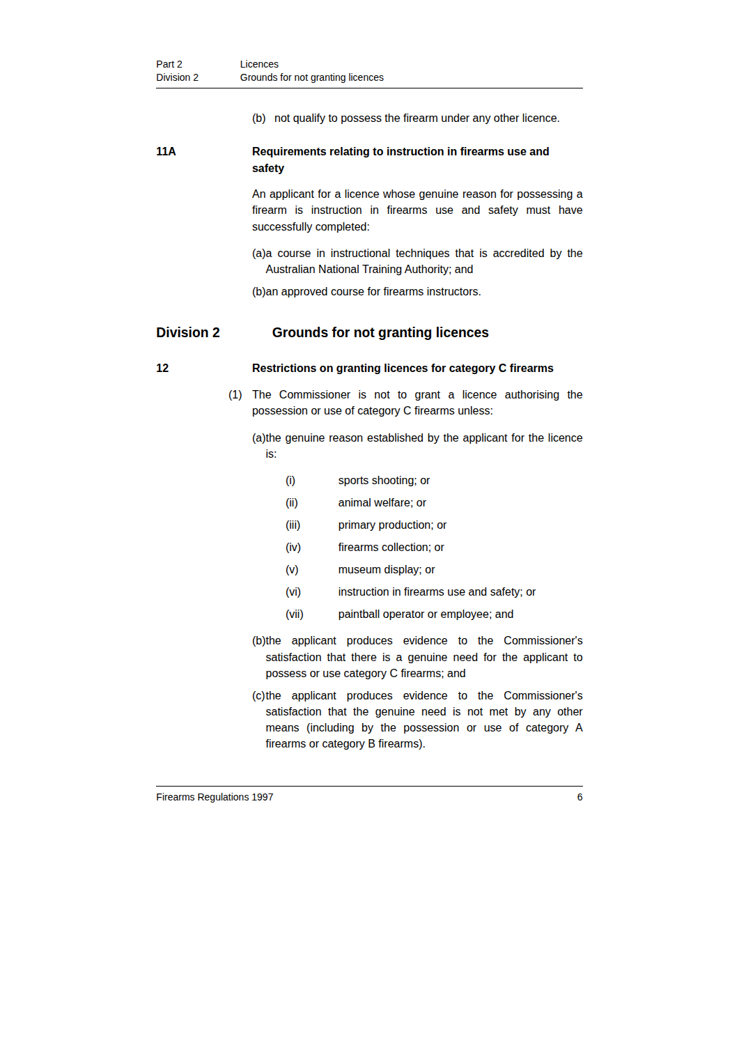| Part 2 | Licences |
| Division 2 | Grounds for not granting licences |
| (b) | not qualify to possess the firearm under any other licence. |
| 11A | Requirements relating to instruction in firearms use and safety |
An applicant for a licence whose genuine reason for possessing a firearm is instruction in firearms use and safety must have successfully completed:
| (a) | a course in instructional techniques that is accredited by the Australian National Training Authority; and |
| (b) | an approved course for firearms instructors. |
| Division 2 | Grounds for not granting licences |
| 12 | Restrictions on granting licences for category C firearms |
| (1) | The Commissioner is not to grant a licence authorising the possession or use of category C firearms unless: |
| (a) | the genuine reason established by the applicant for the licence is: |
| (i) | sports shooting; or |
| (ii) | animal welfare; or |
| (iii) | primary production; or |
| (iv) | firearms collection; or |
| (v) | museum display; or |
| (vi) | instruction in firearms use and safety; or |
| (vii) | paintball operator or employee; and |
| (b) | the applicant produces evidence to the Commissioner's satisfaction that there is a genuine need for the applicant to possess or use category C firearms; and |
| (c) | the applicant produces evidence to the Commissioner's satisfaction that the genuine need is not met by any other means (including by the possession or use of category A firearms or category B firearms). |
Firearms Regulations 1997 6